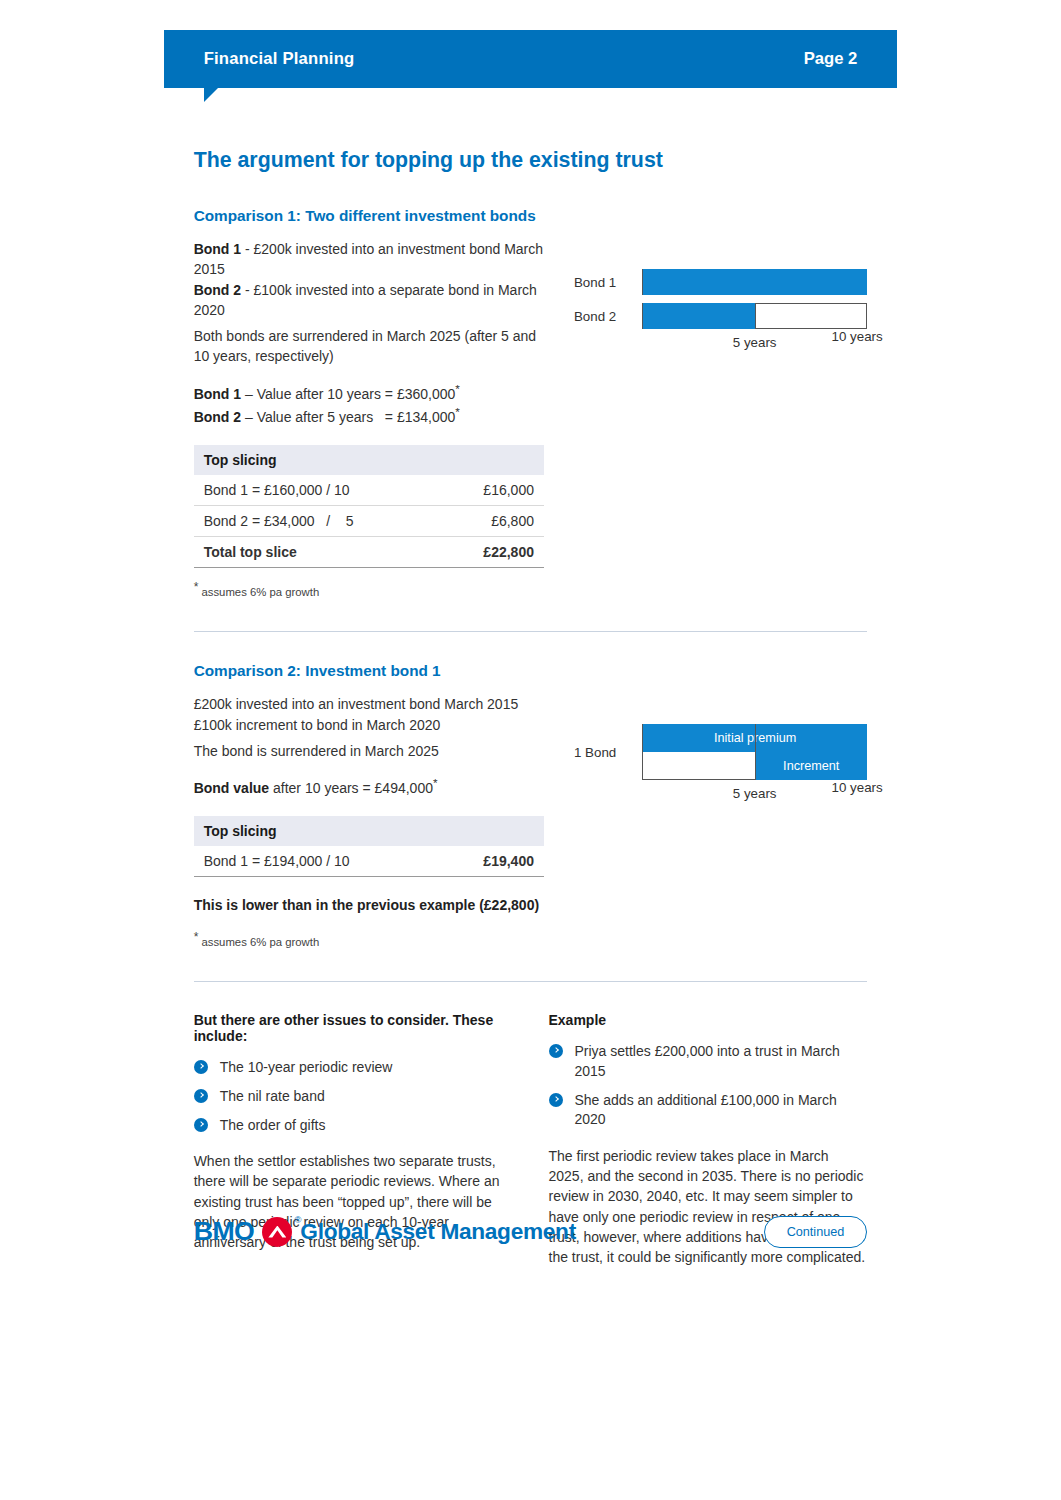Financial Planning
Page 2
The argument for topping up the existing trust
Comparison 1: Two different investment bonds
Bond 1 - £200k invested into an investment bond March 2015
Bond 2 - £100k invested into a separate bond in March 2020
Both bonds are surrendered in March 2025 (after 5 and 10 years, respectively)
Bond 1 – Value after 10 years = £360,000*
Bond 2 – Value after 5 years = £134,000*
| Top slicing |
| --- |
| Bond 1 = £160,000 / 10 | £16,000 |
| Bond 2 = £34,000 / 5 | £6,800 |
| Total top slice | £22,800 |
* assumes 6% pa growth
Bond 1
Bond 2
5 years 10 years
Comparison 2: Investment bond 1
£200k invested into an investment bond March 2015
£100k increment to bond in March 2020
The bond is surrendered in March 2025
Bond value after 10 years = £494,000*
| Top slicing |
| --- |
| Bond 1 = £194,000 / 10 | £19,400 |
This is lower than in the previous example (£22,800)
* assumes 6% pa growth
1 Bond
Initial premium
Increment
5 years 10 years
But there are other issues to consider. These include:
The 10-year periodic review
The nil rate band
The order of gifts
When the settlor establishes two separate trusts, there will be separate periodic reviews. Where an existing trust has been “topped up”, there will be only one periodic review on each 10-year anniversary of the trust being set up.
Example
Priya settles £200,000 into a trust in March 2015
She adds an additional £100,000 in March 2020
The first periodic review takes place in March 2025, and the second in 2035. There is no periodic review in 2030, 2040, etc. It may seem simpler to have only one periodic review in respect of one trust, however, where additions have been made to the trust, it could be significantly more complicated.
BMO Global Asset Management
Continued